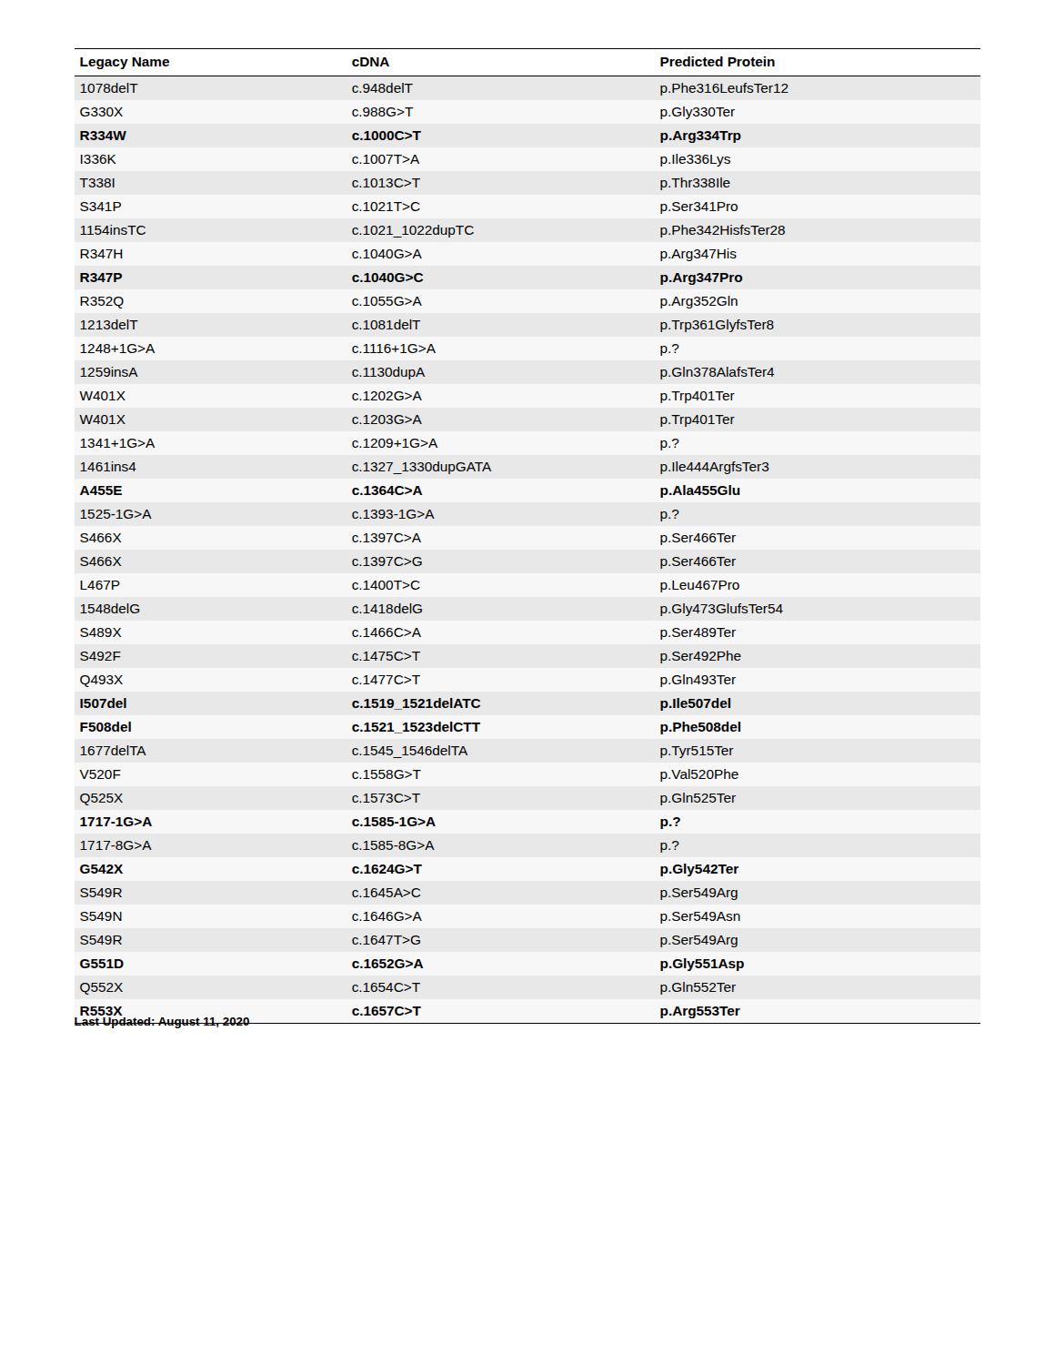| Legacy Name | cDNA | Predicted Protein |
| --- | --- | --- |
| 1078delT | c.948delT | p.Phe316LeufsTer12 |
| G330X | c.988G>T | p.Gly330Ter |
| R334W | c.1000C>T | p.Arg334Trp |
| I336K | c.1007T>A | p.Ile336Lys |
| T338I | c.1013C>T | p.Thr338Ile |
| S341P | c.1021T>C | p.Ser341Pro |
| 1154insTC | c.1021_1022dupTC | p.Phe342HisfsTer28 |
| R347H | c.1040G>A | p.Arg347His |
| R347P | c.1040G>C | p.Arg347Pro |
| R352Q | c.1055G>A | p.Arg352Gln |
| 1213delT | c.1081delT | p.Trp361GlyfsTer8 |
| 1248+1G>A | c.1116+1G>A | p.? |
| 1259insA | c.1130dupA | p.Gln378AlafsTer4 |
| W401X | c.1202G>A | p.Trp401Ter |
| W401X | c.1203G>A | p.Trp401Ter |
| 1341+1G>A | c.1209+1G>A | p.? |
| 1461ins4 | c.1327_1330dupGATA | p.Ile444ArgfsTer3 |
| A455E | c.1364C>A | p.Ala455Glu |
| 1525-1G>A | c.1393-1G>A | p.? |
| S466X | c.1397C>A | p.Ser466Ter |
| S466X | c.1397C>G | p.Ser466Ter |
| L467P | c.1400T>C | p.Leu467Pro |
| 1548delG | c.1418delG | p.Gly473GlufsTer54 |
| S489X | c.1466C>A | p.Ser489Ter |
| S492F | c.1475C>T | p.Ser492Phe |
| Q493X | c.1477C>T | p.Gln493Ter |
| I507del | c.1519_1521delATC | p.Ile507del |
| F508del | c.1521_1523delCTT | p.Phe508del |
| 1677delTA | c.1545_1546delTA | p.Tyr515Ter |
| V520F | c.1558G>T | p.Val520Phe |
| Q525X | c.1573C>T | p.Gln525Ter |
| 1717-1G>A | c.1585-1G>A | p.? |
| 1717-8G>A | c.1585-8G>A | p.? |
| G542X | c.1624G>T | p.Gly542Ter |
| S549R | c.1645A>C | p.Ser549Arg |
| S549N | c.1646G>A | p.Ser549Asn |
| S549R | c.1647T>G | p.Ser549Arg |
| G551D | c.1652G>A | p.Gly551Asp |
| Q552X | c.1654C>T | p.Gln552Ter |
| R553X | c.1657C>T | p.Arg553Ter |
Last Updated: August 11, 2020